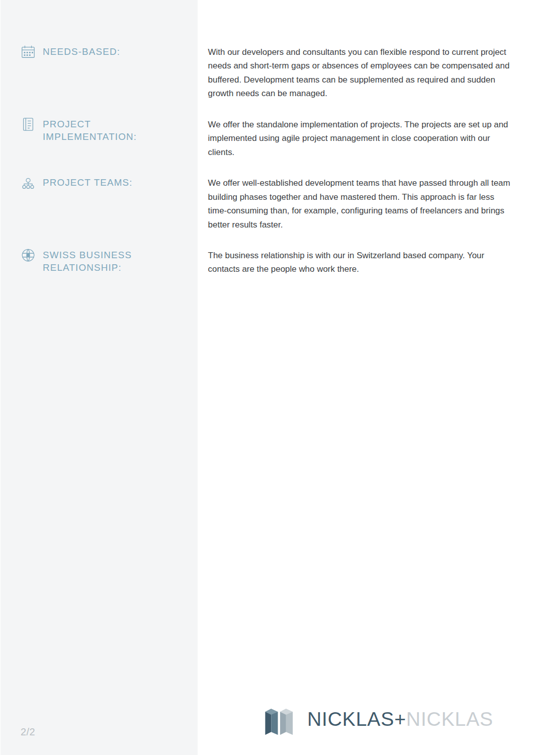Needs-based:
With our developers and consultants you can flexible respond to current project needs and short-term gaps or absences of employees can be compensated and buffered. Development teams can be supplemented as required and sudden growth needs can be managed.
Project
Implementation:
We offer the standalone implementation of projects. The projects are set up and implemented using agile project management in close cooperation with our clients.
Project Teams:
We offer well-established development teams that have passed through all team building phases together and have mastered them. This approach is far less time-consuming than, for example, configuring teams of freelancers and brings better results faster.
Swiss Business
Relationship:
The business relationship is with our in Switzerland based company. Your contacts are the people who work there.
2/2
NICKLAS+NICKLAS